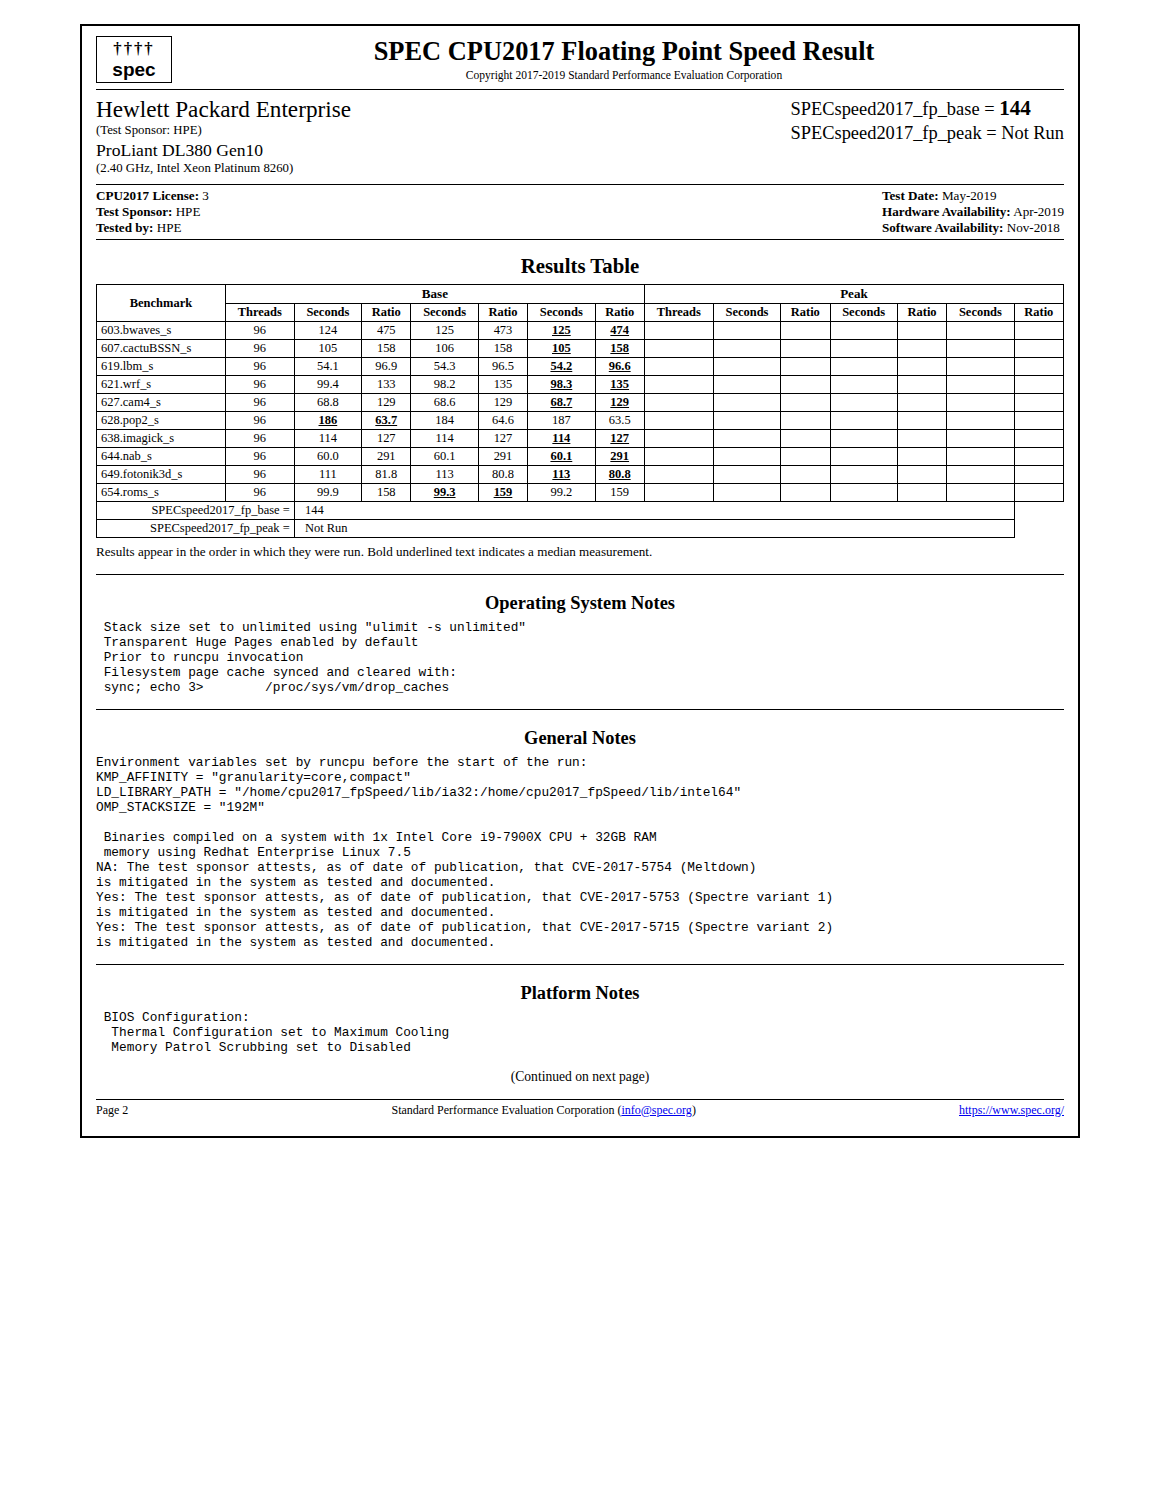††††
spec
SPEC CPU2017 Floating Point Speed Result
Copyright 2017-2019 Standard Performance Evaluation Corporation
Hewlett Packard Enterprise
(Test Sponsor: HPE)
ProLiant DL380 Gen10
(2.40 GHz, Intel Xeon Platinum 8260)
SPECspeed2017_fp_base = 144
SPECspeed2017_fp_peak = Not Run
CPU2017 License: 3
Test Sponsor: HPE
Tested by: HPE
Test Date: May-2019
Hardware Availability: Apr-2019
Software Availability: Nov-2018
Results Table
| Benchmark | Base | Peak |
| --- | --- | --- |
| Threads | Seconds | Ratio | Seconds | Ratio | Seconds | Ratio | Threads | Seconds | Ratio | Seconds | Ratio | Seconds | Ratio |
| 603.bwaves_s | 96 | 124 | 475 | 125 | 473 | 125 | 474 | | | | | | | |
| 607.cactuBSSN_s | 96 | 105 | 158 | 106 | 158 | 105 | 158 | | | | | | | |
| 619.lbm_s | 96 | 54.1 | 96.9 | 54.3 | 96.5 | 54.2 | 96.6 | | | | | | | |
| 621.wrf_s | 96 | 99.4 | 133 | 98.2 | 135 | 98.3 | 135 | | | | | | | |
| 627.cam4_s | 96 | 68.8 | 129 | 68.6 | 129 | 68.7 | 129 | | | | | | | |
| 628.pop2_s | 96 | 186 | 63.7 | 184 | 64.6 | 187 | 63.5 | | | | | | | |
| 638.imagick_s | 96 | 114 | 127 | 114 | 127 | 114 | 127 | | | | | | | |
| 644.nab_s | 96 | 60.0 | 291 | 60.1 | 291 | 60.1 | 291 | | | | | | | |
| 649.fotonik3d_s | 96 | 111 | 81.8 | 113 | 80.8 | 113 | 80.8 | | | | | | | |
| 654.roms_s | 96 | 99.9 | 158 | 99.3 | 159 | 99.2 | 159 | | | | | | | |
| SPECspeed2017_fp_base = | 144 |
| SPECspeed2017_fp_peak = | Not Run |
Results appear in the order in which they were run. Bold underlined text indicates a median measurement.
Operating System Notes
 Stack size set to unlimited using "ulimit -s unlimited"
 Transparent Huge Pages enabled by default
 Prior to runcpu invocation
 Filesystem page cache synced and cleared with:
 sync; echo 3>        /proc/sys/vm/drop_caches
General Notes
Environment variables set by runcpu before the start of the run:
KMP_AFFINITY = "granularity=core,compact"
LD_LIBRARY_PATH = "/home/cpu2017_fpSpeed/lib/ia32:/home/cpu2017_fpSpeed/lib/intel64"
OMP_STACKSIZE = "192M"

 Binaries compiled on a system with 1x Intel Core i9-7900X CPU + 32GB RAM
 memory using Redhat Enterprise Linux 7.5
NA: The test sponsor attests, as of date of publication, that CVE-2017-5754 (Meltdown)
is mitigated in the system as tested and documented.
Yes: The test sponsor attests, as of date of publication, that CVE-2017-5753 (Spectre variant 1)
is mitigated in the system as tested and documented.
Yes: The test sponsor attests, as of date of publication, that CVE-2017-5715 (Spectre variant 2)
is mitigated in the system as tested and documented.
Platform Notes
 BIOS Configuration:
  Thermal Configuration set to Maximum Cooling
  Memory Patrol Scrubbing set to Disabled
(Continued on next page)
Page 2
Standard Performance Evaluation Corporation (info@spec.org)
https://www.spec.org/